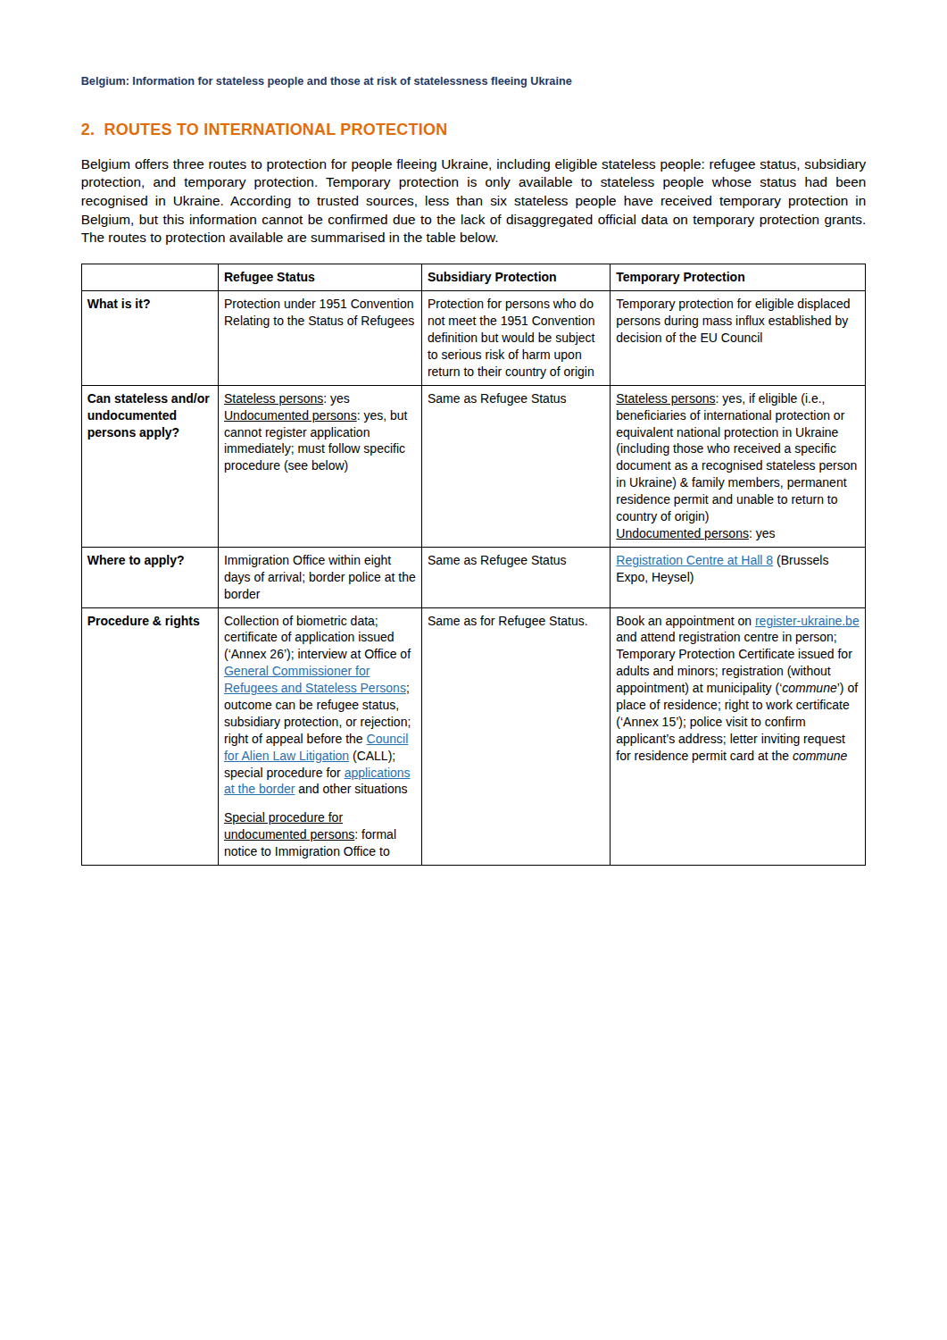Belgium: Information for stateless people and those at risk of statelessness fleeing Ukraine
2. ROUTES TO INTERNATIONAL PROTECTION
Belgium offers three routes to protection for people fleeing Ukraine, including eligible stateless people: refugee status, subsidiary protection, and temporary protection. Temporary protection is only available to stateless people whose status had been recognised in Ukraine. According to trusted sources, less than six stateless people have received temporary protection in Belgium, but this information cannot be confirmed due to the lack of disaggregated official data on temporary protection grants. The routes to protection available are summarised in the table below.
| | Refugee Status | Subsidiary Protection | Temporary Protection |
| --- | --- | --- | --- |
| What is it? | Protection under 1951 Convention Relating to the Status of Refugees | Protection for persons who do not meet the 1951 Convention definition but would be subject to serious risk of harm upon return to their country of origin | Temporary protection for eligible displaced persons during mass influx established by decision of the EU Council |
| Can stateless and/or undocumented persons apply? | Stateless persons : yes Undocumented persons : yes, but cannot register application immediately; must follow specific procedure (see below) | Same as Refugee Status | Stateless persons : yes, if eligible (i.e., beneficiaries of international protection or equivalent national protection in Ukraine (including those who received a specific document as a recognised stateless person in Ukraine) & family members, permanent residence permit and unable to return to country of origin) Undocumented persons : yes |
| Where to apply? | Immigration Office within eight days of arrival; border police at the border | Same as Refugee Status | Registration Centre at Hall 8 (Brussels Expo, Heysel) |
| Procedure & rights | Collection of biometric data; certificate of application issued (‘Annex 26’); interview at Office of General Commissioner for Refugees and Stateless Persons ; outcome can be refugee status, subsidiary protection, or rejection; right of appeal before the Council for Alien Law Litigation (CALL); special procedure for applications at the border and other situations Special procedure for undocumented persons : formal notice to Immigration Office to | Same as for Refugee Status. | Book an appointment on register-ukraine.be and attend registration centre in person; Temporary Protection Certificate issued for adults and minors; registration (without appointment) at municipality (‘ commune ’) of place of residence; right to work certificate (‘Annex 15’); police visit to confirm applicant’s address; letter inviting request for residence permit card at the commune |